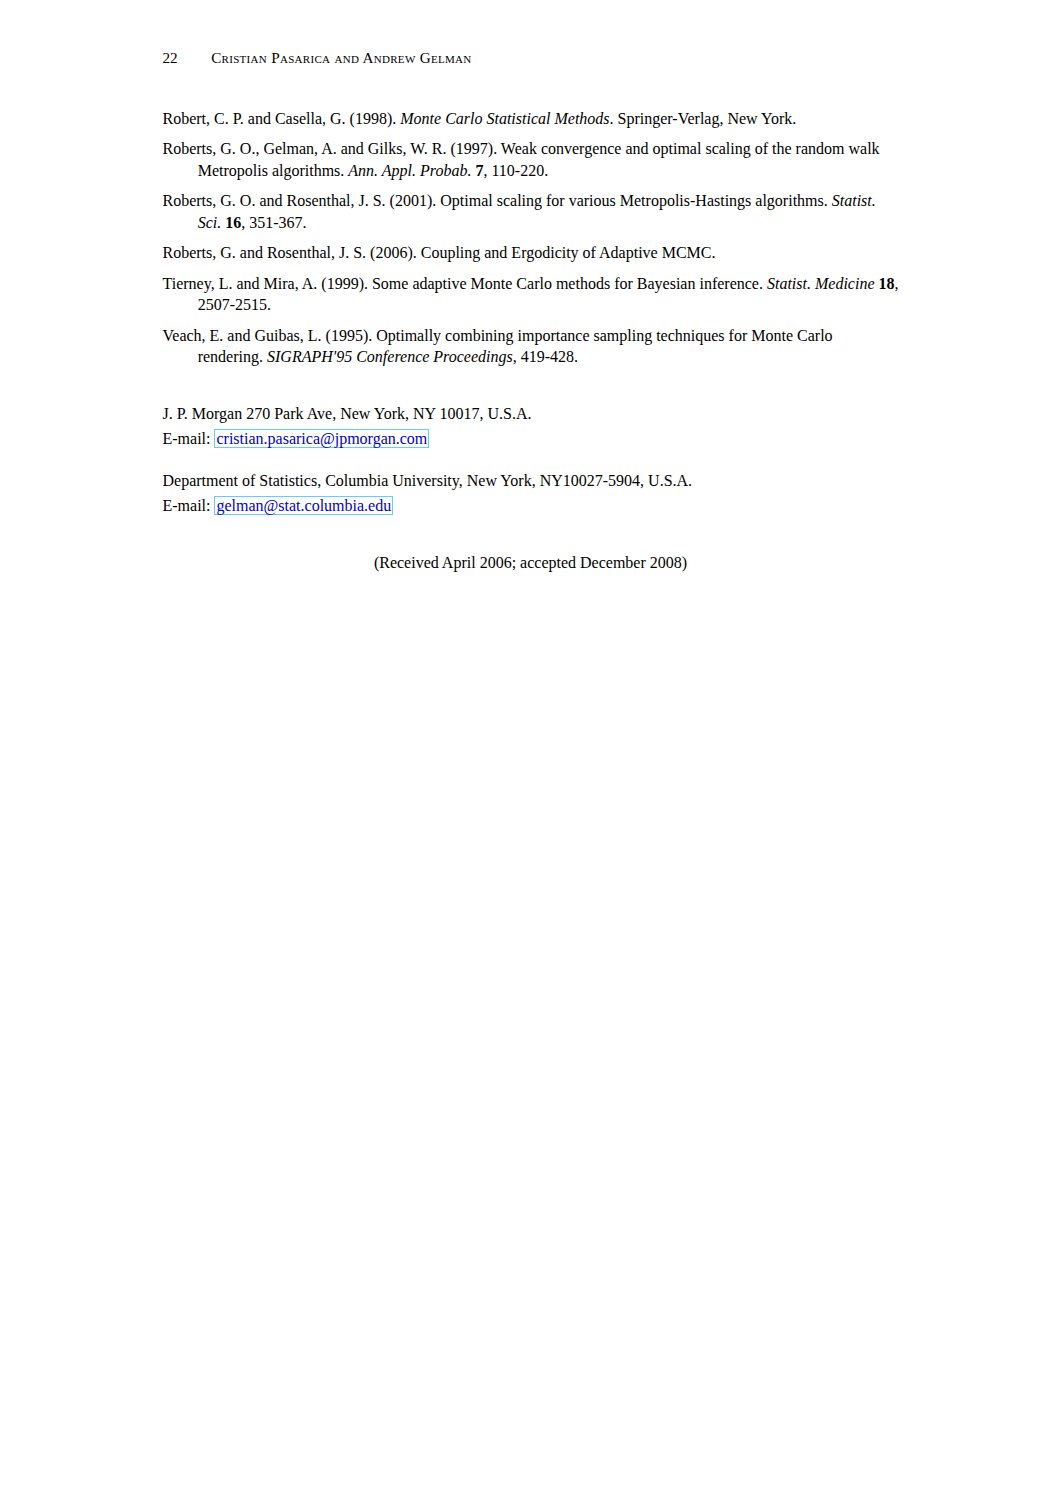22 Cristian Pasarica and Andrew Gelman
Robert, C. P. and Casella, G. (1998). Monte Carlo Statistical Methods. Springer-Verlag, New York.
Roberts, G. O., Gelman, A. and Gilks, W. R. (1997). Weak convergence and optimal scaling of the random walk Metropolis algorithms. Ann. Appl. Probab. 7, 110-220.
Roberts, G. O. and Rosenthal, J. S. (2001). Optimal scaling for various Metropolis-Hastings algorithms. Statist. Sci. 16, 351-367.
Roberts, G. and Rosenthal, J. S. (2006). Coupling and Ergodicity of Adaptive MCMC.
Tierney, L. and Mira, A. (1999). Some adaptive Monte Carlo methods for Bayesian inference. Statist. Medicine 18, 2507-2515.
Veach, E. and Guibas, L. (1995). Optimally combining importance sampling techniques for Monte Carlo rendering. SIGRAPH'95 Conference Proceedings, 419-428.
J. P. Morgan 270 Park Ave, New York, NY 10017, U.S.A.
E-mail: cristian.pasarica@jpmorgan.com
Department of Statistics, Columbia University, New York, NY10027-5904, U.S.A.
E-mail: gelman@stat.columbia.edu
(Received April 2006; accepted December 2008)